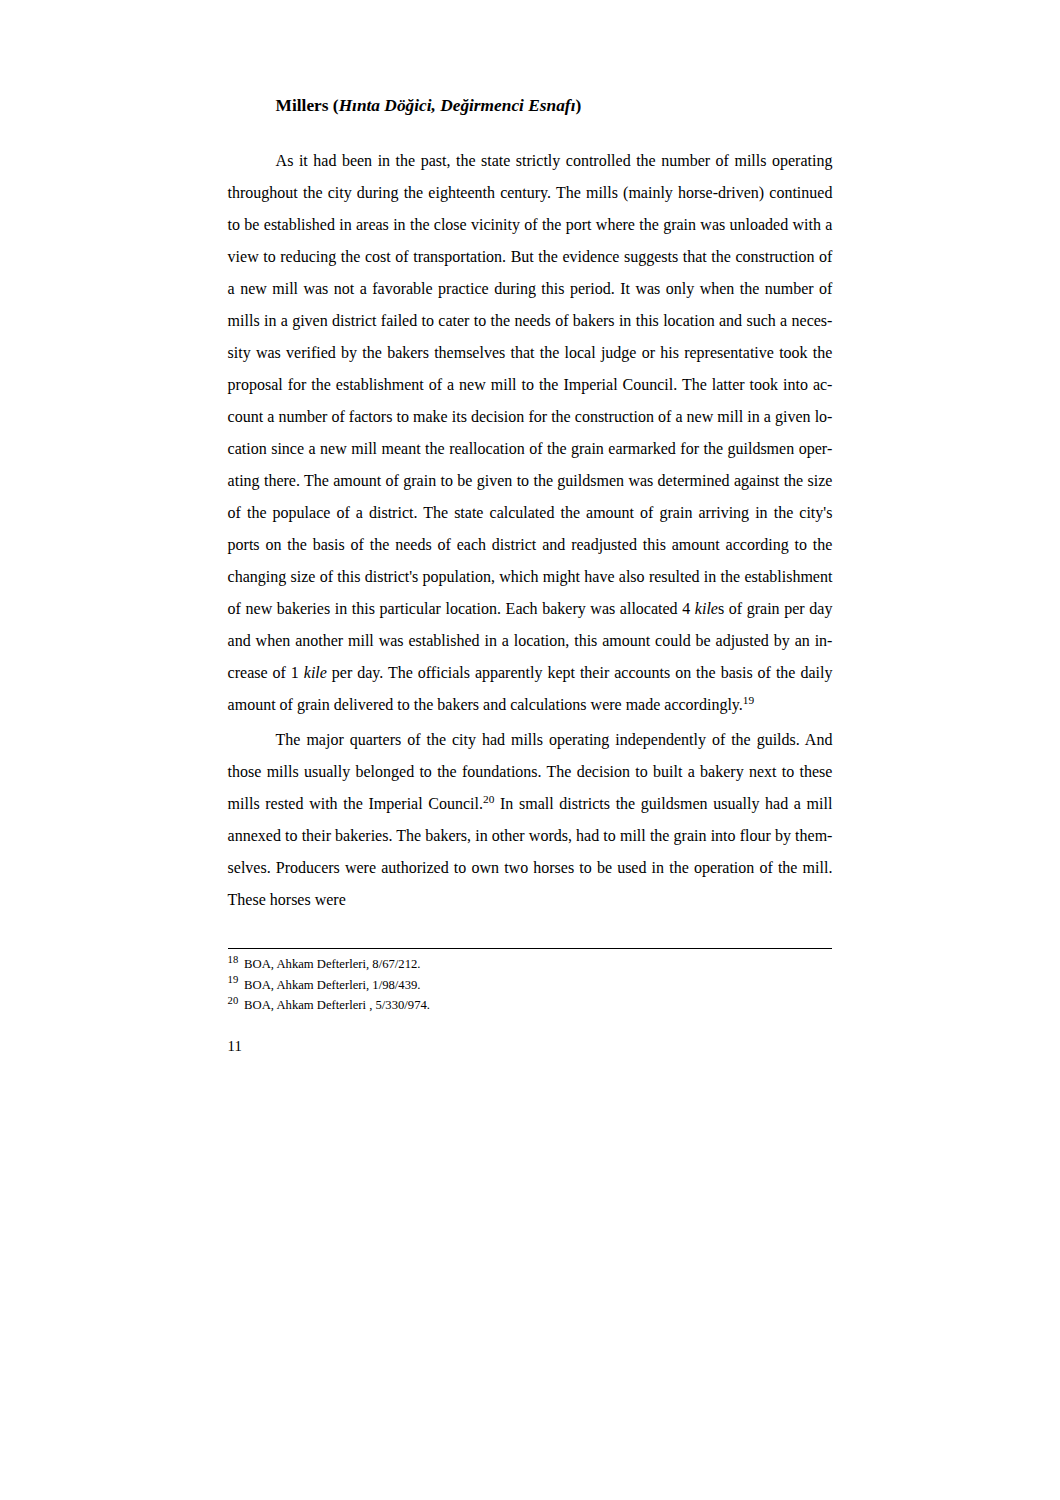Millers (Hınta Döğici, Değirmenci Esnafı)
As it had been in the past, the state strictly controlled the number of mills operating throughout the city during the eighteenth century. The mills (mainly horse-driven) continued to be established in areas in the close vicinity of the port where the grain was unloaded with a view to reducing the cost of transportation. But the evidence suggests that the construction of a new mill was not a favorable practice during this period. It was only when the number of mills in a given district failed to cater to the needs of bakers in this location and such a necessity was verified by the bakers themselves that the local judge or his representative took the proposal for the establishment of a new mill to the Imperial Council. The latter took into account a number of factors to make its decision for the construction of a new mill in a given location since a new mill meant the reallocation of the grain earmarked for the guildsmen operating there. The amount of grain to be given to the guildsmen was determined against the size of the populace of a district. The state calculated the amount of grain arriving in the city's ports on the basis of the needs of each district and readjusted this amount according to the changing size of this district's population, which might have also resulted in the establishment of new bakeries in this particular location. Each bakery was allocated 4 kiles of grain per day and when another mill was established in a location, this amount could be adjusted by an increase of 1 kile per day. The officials apparently kept their accounts on the basis of the daily amount of grain delivered to the bakers and calculations were made accordingly.19
The major quarters of the city had mills operating independently of the guilds. And those mills usually belonged to the foundations. The decision to built a bakery next to these mills rested with the Imperial Council.20 In small districts the guildsmen usually had a mill annexed to their bakeries. The bakers, in other words, had to mill the grain into flour by themselves. Producers were authorized to own two horses to be used in the operation of the mill. These horses were
18 BOA, Ahkam Defterleri, 8/67/212.
19 BOA, Ahkam Defterleri, 1/98/439.
20 BOA, Ahkam Defterleri , 5/330/974.
11